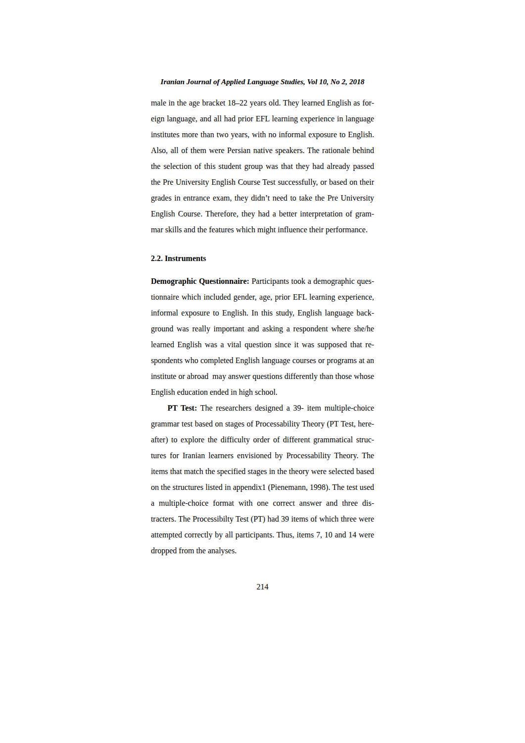Iranian Journal of Applied Language Studies, Vol 10, No 2, 2018
male in the age bracket 18–22 years old. They learned English as foreign language, and all had prior EFL learning experience in language institutes more than two years, with no informal exposure to English. Also, all of them were Persian native speakers. The rationale behind the selection of this student group was that they had already passed the Pre University English Course Test successfully, or based on their grades in entrance exam, they didn’t need to take the Pre University English Course. Therefore, they had a better interpretation of grammar skills and the features which might influence their performance.
2.2. Instruments
Demographic Questionnaire: Participants took a demographic questionnaire which included gender, age, prior EFL learning experience, informal exposure to English. In this study, English language background was really important and asking a respondent where she/he learned English was a vital question since it was supposed that respondents who completed English language courses or programs at an institute or abroad may answer questions differently than those whose English education ended in high school.
PT Test: The researchers designed a 39- item multiple-choice grammar test based on stages of Processability Theory (PT Test, hereafter) to explore the difficulty order of different grammatical structures for Iranian learners envisioned by Processability Theory. The items that match the specified stages in the theory were selected based on the structures listed in appendix1 (Pienemann, 1998). The test used a multiple-choice format with one correct answer and three distracters. The Processibilty Test (PT) had 39 items of which three were attempted correctly by all participants. Thus, items 7, 10 and 14 were dropped from the analyses.
214